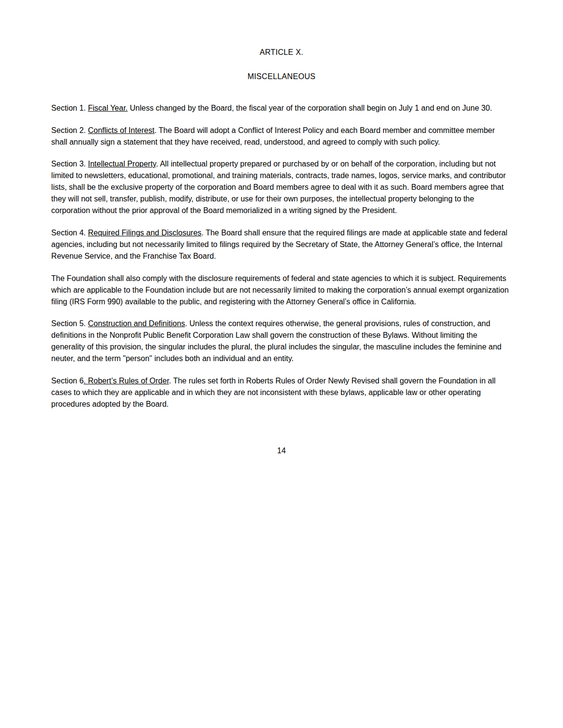ARTICLE X.
MISCELLANEOUS
Section 1. Fiscal Year. Unless changed by the Board, the fiscal year of the corporation shall begin on July 1 and end on June 30.
Section 2. Conflicts of Interest. The Board will adopt a Conflict of Interest Policy and each Board member and committee member shall annually sign a statement that they have received, read, understood, and agreed to comply with such policy.
Section 3. Intellectual Property. All intellectual property prepared or purchased by or on behalf of the corporation, including but not limited to newsletters, educational, promotional, and training materials, contracts, trade names, logos, service marks, and contributor lists, shall be the exclusive property of the corporation and Board members agree to deal with it as such. Board members agree that they will not sell, transfer, publish, modify, distribute, or use for their own purposes, the intellectual property belonging to the corporation without the prior approval of the Board memorialized in a writing signed by the President.
Section 4. Required Filings and Disclosures. The Board shall ensure that the required filings are made at applicable state and federal agencies, including but not necessarily limited to filings required by the Secretary of State, the Attorney General’s office, the Internal Revenue Service, and the Franchise Tax Board.
The Foundation shall also comply with the disclosure requirements of federal and state agencies to which it is subject. Requirements which are applicable to the Foundation include but are not necessarily limited to making the corporation’s annual exempt organization filing (IRS Form 990) available to the public, and registering with the Attorney General’s office in California.
Section 5. Construction and Definitions. Unless the context requires otherwise, the general provisions, rules of construction, and definitions in the Nonprofit Public Benefit Corporation Law shall govern the construction of these Bylaws. Without limiting the generality of this provision, the singular includes the plural, the plural includes the singular, the masculine includes the feminine and neuter, and the term "person" includes both an individual and an entity.
Section 6. Robert’s Rules of Order. The rules set forth in Roberts Rules of Order Newly Revised shall govern the Foundation in all cases to which they are applicable and in which they are not inconsistent with these bylaws, applicable law or other operating procedures adopted by the Board.
14